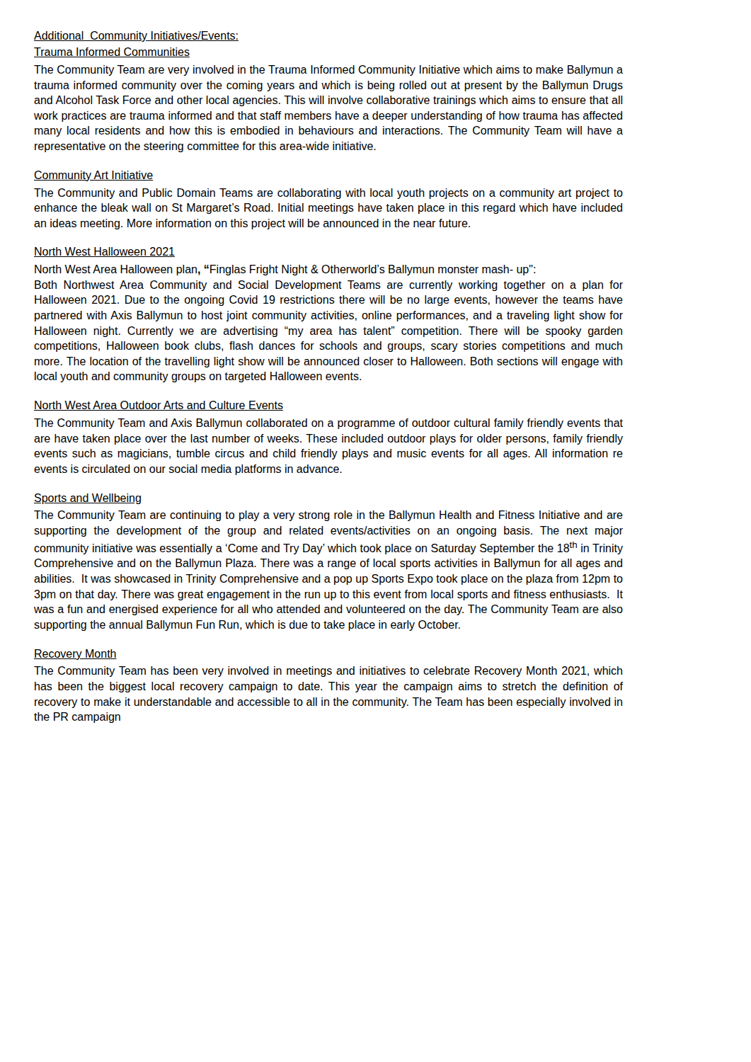Additional Community Initiatives/Events:
Trauma Informed Communities
The Community Team are very involved in the Trauma Informed Community Initiative which aims to make Ballymun a trauma informed community over the coming years and which is being rolled out at present by the Ballymun Drugs and Alcohol Task Force and other local agencies. This will involve collaborative trainings which aims to ensure that all work practices are trauma informed and that staff members have a deeper understanding of how trauma has affected many local residents and how this is embodied in behaviours and interactions. The Community Team will have a representative on the steering committee for this area-wide initiative.
Community Art Initiative
The Community and Public Domain Teams are collaborating with local youth projects on a community art project to enhance the bleak wall on St Margaret’s Road. Initial meetings have taken place in this regard which have included an ideas meeting. More information on this project will be announced in the near future.
North West Halloween 2021
North West Area Halloween plan, “Finglas Fright Night & Otherworld’s Ballymun monster mash- up":
Both Northwest Area Community and Social Development Teams are currently working together on a plan for Halloween 2021. Due to the ongoing Covid 19 restrictions there will be no large events, however the teams have partnered with Axis Ballymun to host joint community activities, online performances, and a traveling light show for Halloween night. Currently we are advertising “my area has talent” competition. There will be spooky garden competitions, Halloween book clubs, flash dances for schools and groups, scary stories competitions and much more. The location of the travelling light show will be announced closer to Halloween. Both sections will engage with local youth and community groups on targeted Halloween events.
North West Area Outdoor Arts and Culture Events
The Community Team and Axis Ballymun collaborated on a programme of outdoor cultural family friendly events that are have taken place over the last number of weeks. These included outdoor plays for older persons, family friendly events such as magicians, tumble circus and child friendly plays and music events for all ages. All information re events is circulated on our social media platforms in advance.
Sports and Wellbeing
The Community Team are continuing to play a very strong role in the Ballymun Health and Fitness Initiative and are supporting the development of the group and related events/activities on an ongoing basis. The next major community initiative was essentially a ‘Come and Try Day’ which took place on Saturday September the 18th in Trinity Comprehensive and on the Ballymun Plaza. There was a range of local sports activities in Ballymun for all ages and abilities. It was showcased in Trinity Comprehensive and a pop up Sports Expo took place on the plaza from 12pm to 3pm on that day. There was great engagement in the run up to this event from local sports and fitness enthusiasts. It was a fun and energised experience for all who attended and volunteered on the day. The Community Team are also supporting the annual Ballymun Fun Run, which is due to take place in early October.
Recovery Month
The Community Team has been very involved in meetings and initiatives to celebrate Recovery Month 2021, which has been the biggest local recovery campaign to date. This year the campaign aims to stretch the definition of recovery to make it understandable and accessible to all in the community. The Team has been especially involved in the PR campaign